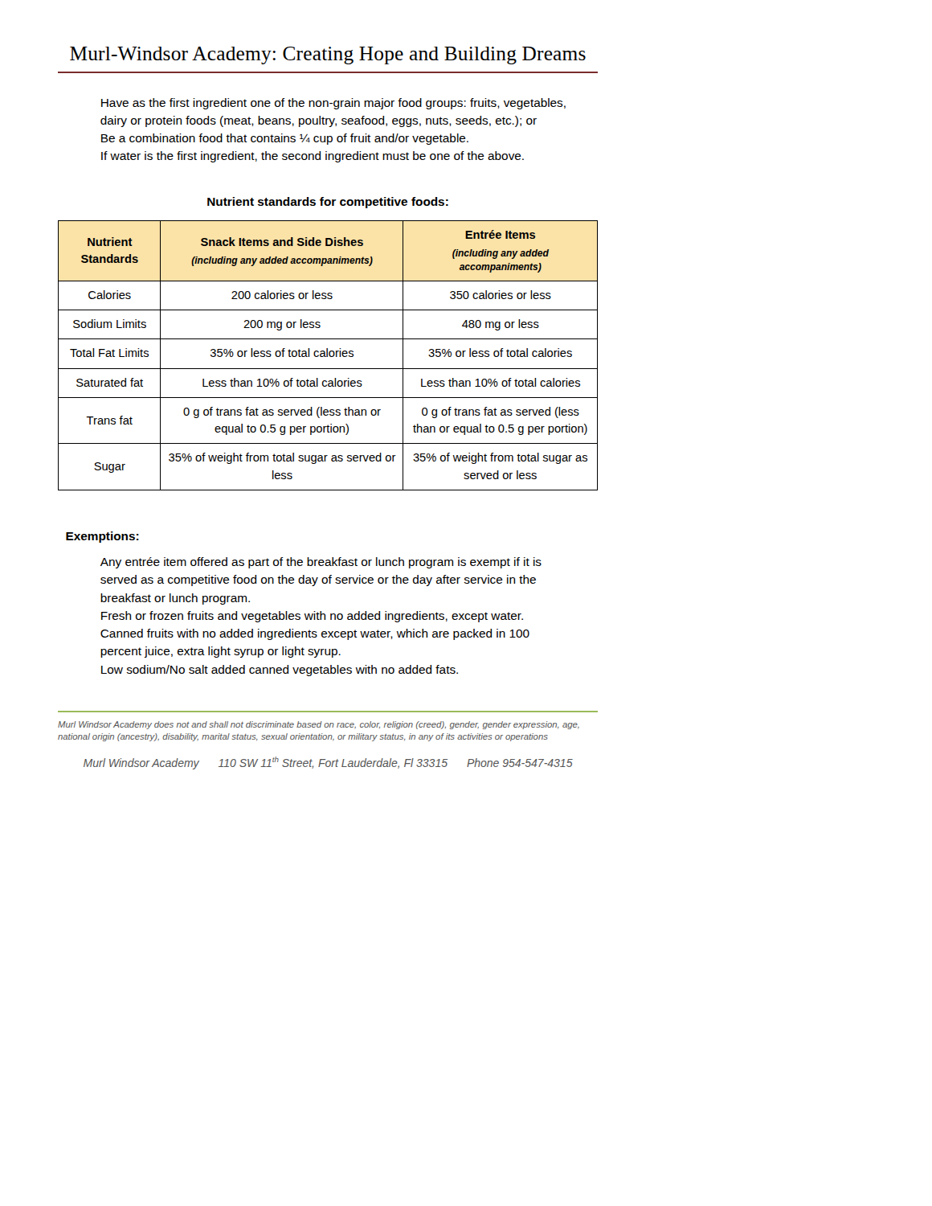Murl-Windsor Academy: Creating Hope and Building Dreams
Have as the first ingredient one of the non-grain major food groups: fruits, vegetables, dairy or protein foods (meat, beans, poultry, seafood, eggs, nuts, seeds, etc.); or
Be a combination food that contains ¼ cup of fruit and/or vegetable.
If water is the first ingredient, the second ingredient must be one of the above.
Nutrient standards for competitive foods:
| Nutrient Standards | Snack Items and Side Dishes (including any added accompaniments) | Entrée Items (including any added accompaniments) |
| --- | --- | --- |
| Calories | 200 calories or less | 350 calories or less |
| Sodium Limits | 200 mg or less | 480 mg or less |
| Total Fat Limits | 35% or less of total calories | 35% or less of total calories |
| Saturated fat | Less than 10% of total calories | Less than 10% of total calories |
| Trans fat | 0 g of trans fat as served (less than or equal to 0.5 g per portion) | 0 g of trans fat as served (less than or equal to 0.5 g per portion) |
| Sugar | 35% of weight from total sugar as served or less | 35% of weight from total sugar as served or less |
Exemptions:
Any entrée item offered as part of the breakfast or lunch program is exempt if it is served as a competitive food on the day of service or the day after service in the breakfast or lunch program.
Fresh or frozen fruits and vegetables with no added ingredients, except water.
Canned fruits with no added ingredients except water, which are packed in 100 percent juice, extra light syrup or light syrup.
Low sodium/No salt added canned vegetables with no added fats.
Murl Windsor Academy does not and shall not discriminate based on race, color, religion (creed), gender, gender expression, age, national origin (ancestry), disability, marital status, sexual orientation, or military status, in any of its activities or operations
Murl Windsor Academy 110 SW 11th Street, Fort Lauderdale, Fl 33315 Phone 954-547-4315